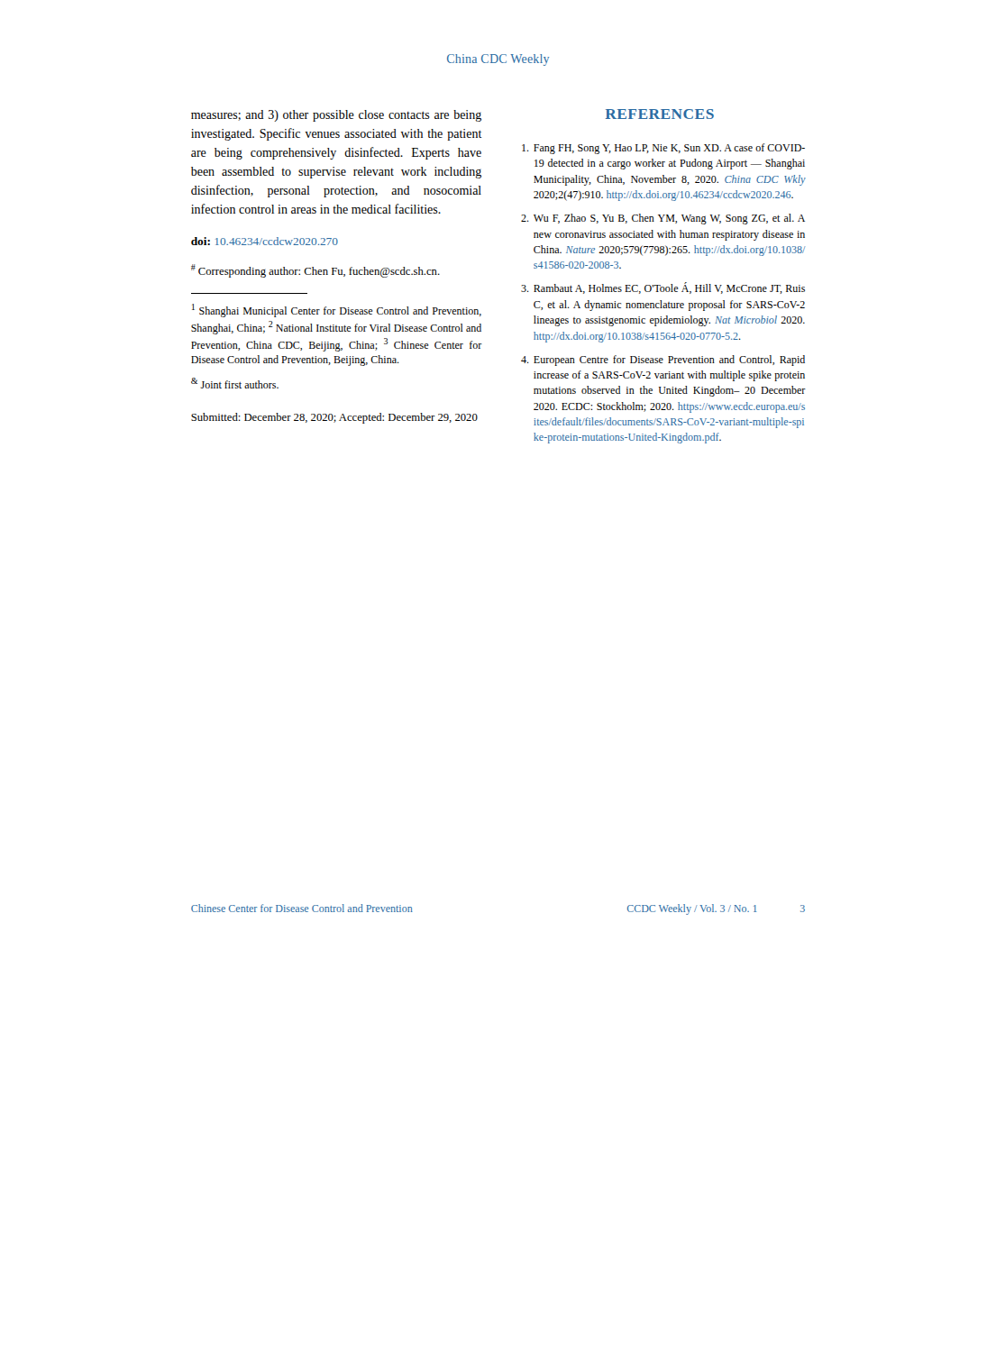China CDC Weekly
measures; and 3) other possible close contacts are being investigated. Specific venues associated with the patient are being comprehensively disinfected. Experts have been assembled to supervise relevant work including disinfection, personal protection, and nosocomial infection control in areas in the medical facilities.
doi: 10.46234/ccdcw2020.270
# Corresponding author: Chen Fu, fuchen@scdc.sh.cn.
1 Shanghai Municipal Center for Disease Control and Prevention, Shanghai, China; 2 National Institute for Viral Disease Control and Prevention, China CDC, Beijing, China; 3 Chinese Center for Disease Control and Prevention, Beijing, China.
& Joint first authors.
Submitted: December 28, 2020; Accepted: December 29, 2020
REFERENCES
Fang FH, Song Y, Hao LP, Nie K, Sun XD. A case of COVID-19 detected in a cargo worker at Pudong Airport — Shanghai Municipality, China, November 8, 2020. China CDC Wkly 2020;2(47):910. http://dx.doi.org/10.46234/ccdcw2020.246.
Wu F, Zhao S, Yu B, Chen YM, Wang W, Song ZG, et al. A new coronavirus associated with human respiratory disease in China. Nature 2020;579(7798):265. http://dx.doi.org/10.1038/s41586-020-2008-3.
Rambaut A, Holmes EC, O'Toole Á, Hill V, McCrone JT, Ruis C, et al. A dynamic nomenclature proposal for SARS-CoV-2 lineages to assistgenomic epidemiology. Nat Microbiol 2020. http://dx.doi.org/10.1038/s41564-020-0770-5.2.
European Centre for Disease Prevention and Control, Rapid increase of a SARS-CoV-2 variant with multiple spike protein mutations observed in the United Kingdom– 20 December 2020. ECDC: Stockholm; 2020. https://www.ecdc.europa.eu/sites/default/files/documents/SARS-CoV-2-variant-multiple-spike-protein-mutations-United-Kingdom.pdf.
Chinese Center for Disease Control and Prevention
CCDC Weekly / Vol. 3 / No. 1
3